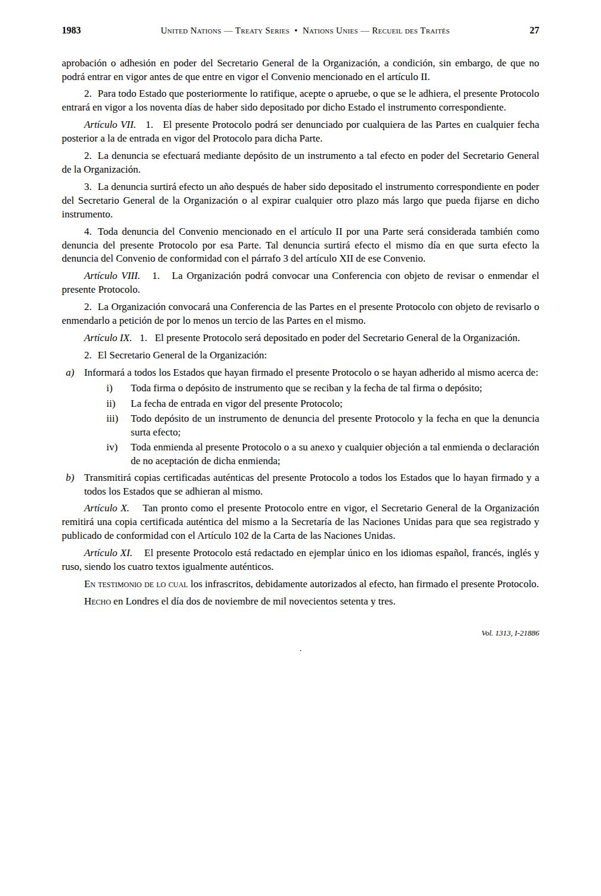1983 United Nations — Treaty Series • Nations Unies — Recueil des Traités 27
aprobación o adhesión en poder del Secretario General de la Organización, a condición, sin embargo, de que no podrá entrar en vigor antes de que entre en vigor el Convenio mencionado en el artículo II.
2. Para todo Estado que posteriormente lo ratifique, acepte o apruebe, o que se le adhiera, el presente Protocolo entrará en vigor a los noventa días de haber sido depositado por dicho Estado el instrumento correspondiente.
Artículo VII. 1. El presente Protocolo podrá ser denunciado por cualquiera de las Partes en cualquier fecha posterior a la de entrada en vigor del Protocolo para dicha Parte.
2. La denuncia se efectuará mediante depósito de un instrumento a tal efecto en poder del Secretario General de la Organización.
3. La denuncia surtirá efecto un año después de haber sido depositado el instrumento correspondiente en poder del Secretario General de la Organización o al expirar cualquier otro plazo más largo que pueda fijarse en dicho instrumento.
4. Toda denuncia del Convenio mencionado en el artículo II por una Parte será considerada también como denuncia del presente Protocolo por esa Parte. Tal denuncia surtirá efecto el mismo día en que surta efecto la denuncia del Convenio de conformidad con el párrafo 3 del artículo XII de ese Convenio.
Artículo VIII. 1. La Organización podrá convocar una Conferencia con objeto de revisar o enmendar el presente Protocolo.
2. La Organización convocará una Conferencia de las Partes en el presente Protocolo con objeto de revisarlo o enmendarlo a petición de por lo menos un tercio de las Partes en el mismo.
Artículo IX. 1. El presente Protocolo será depositado en poder del Secretario General de la Organización.
2. El Secretario General de la Organización:
a) Informará a todos los Estados que hayan firmado el presente Protocolo o se hayan adherido al mismo acerca de:
i) Toda firma o depósito de instrumento que se reciban y la fecha de tal firma o depósito;
ii) La fecha de entrada en vigor del presente Protocolo;
iii) Todo depósito de un instrumento de denuncia del presente Protocolo y la fecha en que la denuncia surta efecto;
iv) Toda enmienda al presente Protocolo o a su anexo y cualquier objeción a tal enmienda o declaración de no aceptación de dicha enmienda;
b) Transmitirá copias certificadas auténticas del presente Protocolo a todos los Estados que lo hayan firmado y a todos los Estados que se adhieran al mismo.
Artículo X. Tan pronto como el presente Protocolo entre en vigor, el Secretario General de la Organización remitirá una copia certificada auténtica del mismo a la Secretaría de las Naciones Unidas para que sea registrado y publicado de conformidad con el Artículo 102 de la Carta de las Naciones Unidas.
Artículo XI. El presente Protocolo está redactado en ejemplar único en los idiomas español, francés, inglés y ruso, siendo los cuatro textos igualmente auténticos.
En testimonio de lo cual los infrascritos, debidamente autorizados al efecto, han firmado el presente Protocolo.
Hecho en Londres el día dos de noviembre de mil novecientos setenta y tres.
Vol. 1313, I-21886
.